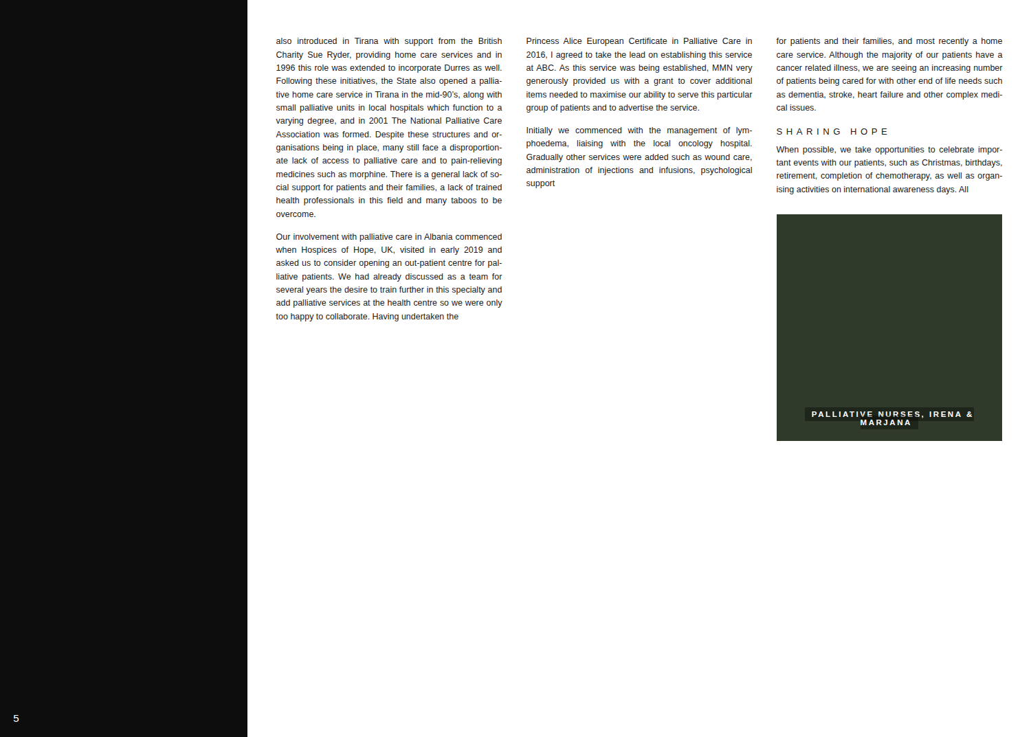5
Health worker in PPE
also introduced in Tirana with support from the British Charity Sue Ryder, providing home care services and in 1996 this role was extended to incorporate Durres as well. Following these initiatives, the State also opened a palliative home care service in Tirana in the mid-90’s, along with small palliative units in local hospitals which function to a varying degree, and in 2001 The National Palliative Care Association was formed. Despite these structures and organisations being in place, many still face a disproportionate lack of access to palliative care and to pain-relieving medicines such as morphine. There is a general lack of social support for patients and their families, a lack of trained health professionals in this field and many taboos to be overcome.
Our involvement with palliative care in Albania commenced when Hospices of Hope, UK, visited in early 2019 and asked us to consider opening an out-patient centre for palliative patients. We had already discussed as a team for several years the desire to train further in this specialty and add palliative services at the health centre so we were only too happy to collaborate. Having undertaken the
Princess Alice European Certificate in Palliative Care in 2016, I agreed to take the lead on establishing this service at ABC. As this service was being established, MMN very generously provided us with a grant to cover additional items needed to maximise our ability to serve this particular group of patients and to advertise the service.
Initially we commenced with the management of lymphoedema, liaising with the local oncology hospital. Gradually other services were added such as wound care, administration of injections and infusions, psychological support
for patients and their families, and most recently a home care service. Although the majority of our patients have a cancer related illness, we are seeing an increasing number of patients being cared for with other end of life needs such as dementia, stroke, heart failure and other complex medical issues.
Sharing Hope
When possible, we take opportunities to celebrate important events with our patients, such as Christmas, birthdays, retirement, completion of chemotherapy, as well as organising activities on international awareness days. All
Palliative Nurses, Irena & Marjana